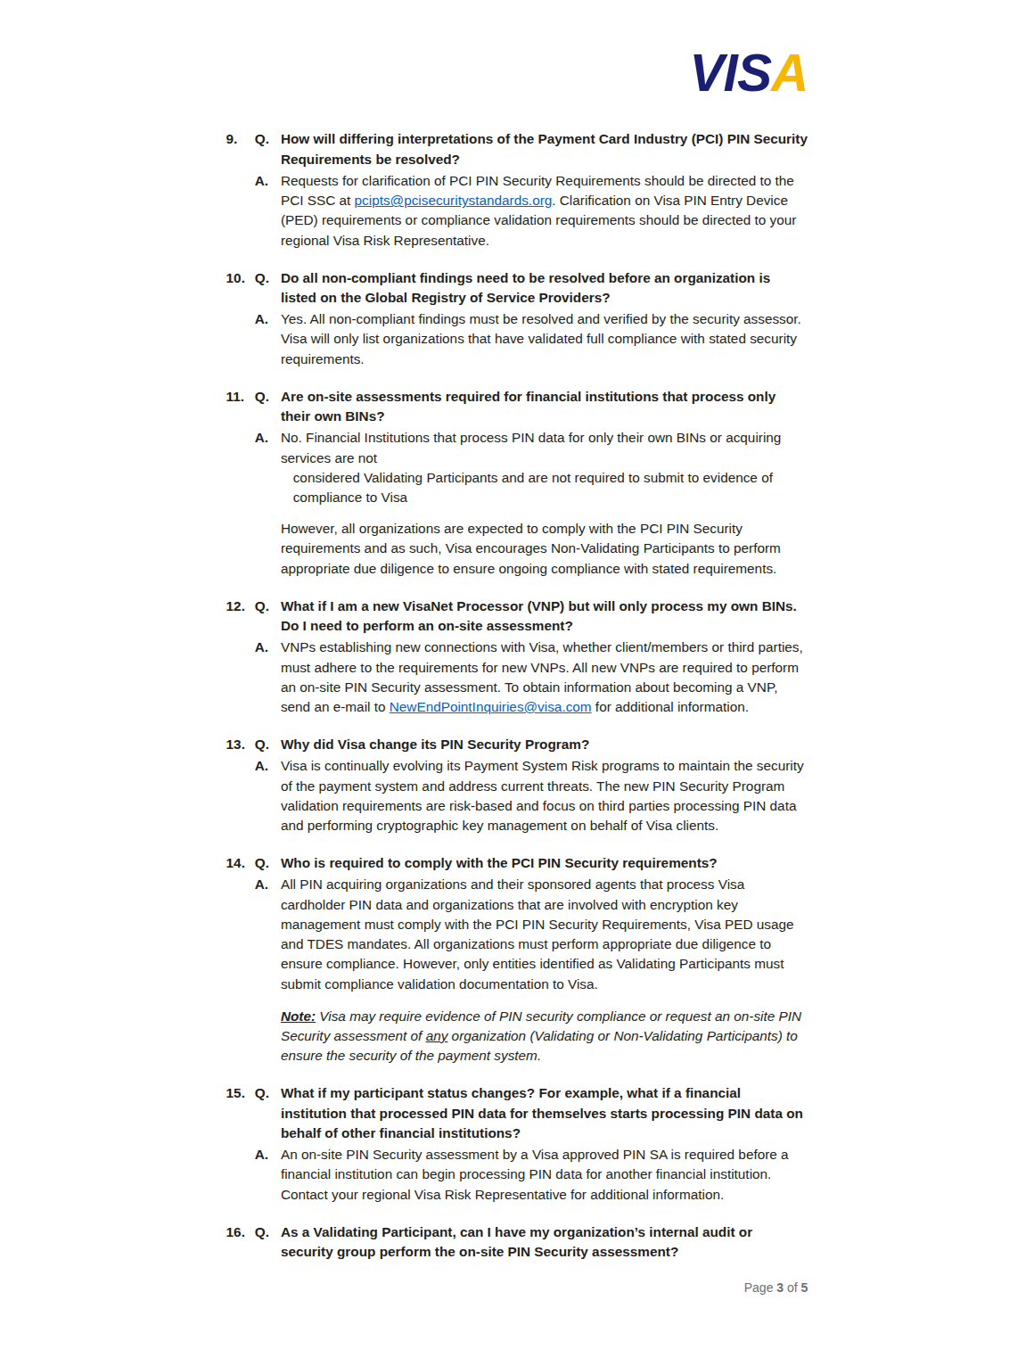VISA
9. Q. How will differing interpretations of the Payment Card Industry (PCI) PIN Security Requirements be resolved?
A.
Requests for clarification of PCI PIN Security Requirements should be directed to the PCI SSC at pcipts@pcisecuritystandards.org. Clarification on Visa PIN Entry Device (PED) requirements or compliance validation requirements should be directed to your regional Visa Risk Representative.
10. Q. Do all non-compliant findings need to be resolved before an organization is listed on the Global Registry of Service Providers?
A.
Yes. All non-compliant findings must be resolved and verified by the security assessor. Visa will only list organizations that have validated full compliance with stated security requirements.
11. Q. Are on-site assessments required for financial institutions that process only their own BINs?
A.
No. Financial Institutions that process PIN data for only their own BINs or acquiring services are not considered Validating Participants and are not required to submit to evidence of compliance to Visa
However, all organizations are expected to comply with the PCI PIN Security requirements and as such, Visa encourages Non-Validating Participants to perform appropriate due diligence to ensure ongoing compliance with stated requirements.
12. Q. What if I am a new VisaNet Processor (VNP) but will only process my own BINs. Do I need to perform an on-site assessment?
A.
VNPs establishing new connections with Visa, whether client/members or third parties, must adhere to the requirements for new VNPs. All new VNPs are required to perform an on-site PIN Security assessment. To obtain information about becoming a VNP, send an e-mail to NewEndPointInquiries@visa.com for additional information.
13. Q. Why did Visa change its PIN Security Program?
A.
Visa is continually evolving its Payment System Risk programs to maintain the security of the payment system and address current threats. The new PIN Security Program validation requirements are risk-based and focus on third parties processing PIN data and performing cryptographic key management on behalf of Visa clients.
14. Q. Who is required to comply with the PCI PIN Security requirements?
A.
All PIN acquiring organizations and their sponsored agents that process Visa cardholder PIN data and organizations that are involved with encryption key management must comply with the PCI PIN Security Requirements, Visa PED usage and TDES mandates. All organizations must perform appropriate due diligence to ensure compliance. However, only entities identified as Validating Participants must submit compliance validation documentation to Visa.
Note: Visa may require evidence of PIN security compliance or request an on-site PIN Security assessment of any organization (Validating or Non-Validating Participants) to ensure the security of the payment system.
15. Q. What if my participant status changes? For example, what if a financial institution that processed PIN data for themselves starts processing PIN data on behalf of other financial institutions?
A.
An on-site PIN Security assessment by a Visa approved PIN SA is required before a financial institution can begin processing PIN data for another financial institution. Contact your regional Visa Risk Representative for additional information.
16. Q. As a Validating Participant, can I have my organization’s internal audit or security group perform the on-site PIN Security assessment?
Page 3 of 5